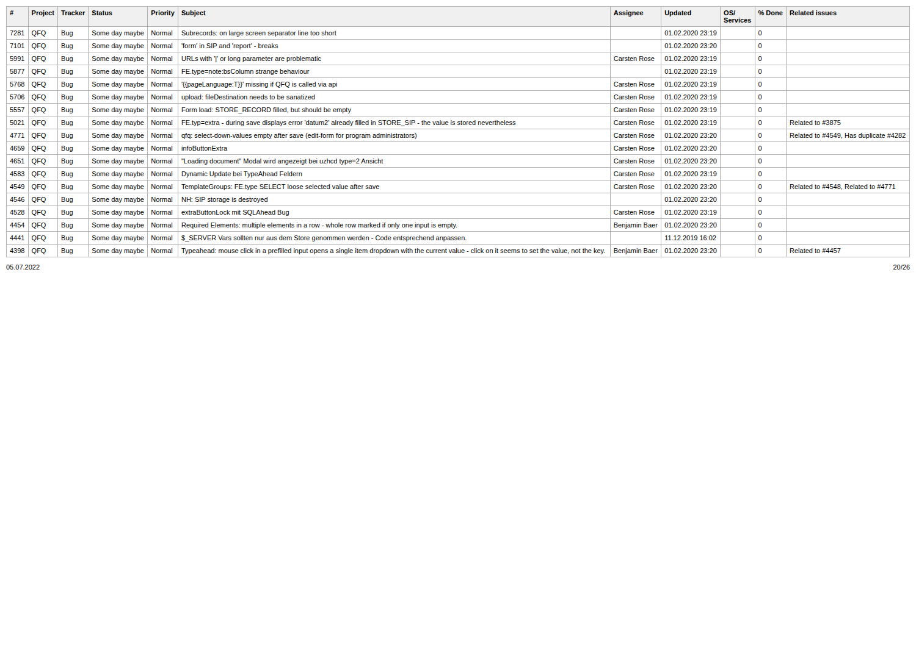| # | Project | Tracker | Status | Priority | Subject | Assignee | Updated | OS/ Services | % Done | Related issues |
| --- | --- | --- | --- | --- | --- | --- | --- | --- | --- | --- |
| 7281 | QFQ | Bug | Some day maybe | Normal | Subrecords: on large screen separator line too short | | 01.02.2020 23:19 | | 0 | |
| 7101 | QFQ | Bug | Some day maybe | Normal | 'form' in SIP and 'report' - breaks | | 01.02.2020 23:20 | | 0 | |
| 5991 | QFQ | Bug | Some day maybe | Normal | URLs with '/' or long parameter are problematic | Carsten Rose | 01.02.2020 23:19 | | 0 | |
| 5877 | QFQ | Bug | Some day maybe | Normal | FE.type=note:bsColumn strange behaviour | | 01.02.2020 23:19 | | 0 | |
| 5768 | QFQ | Bug | Some day maybe | Normal | '{{pageLanguage:T}}' missing if QFQ is called via api | Carsten Rose | 01.02.2020 23:19 | | 0 | |
| 5706 | QFQ | Bug | Some day maybe | Normal | upload: fileDestination needs to be sanatized | Carsten Rose | 01.02.2020 23:19 | | 0 | |
| 5557 | QFQ | Bug | Some day maybe | Normal | Form load: STORE_RECORD filled, but should be empty | Carsten Rose | 01.02.2020 23:19 | | 0 | |
| 5021 | QFQ | Bug | Some day maybe | Normal | FE.typ=extra - during save displays error 'datum2' already filled in STORE_SIP - the value is stored nevertheless | Carsten Rose | 01.02.2020 23:19 | | 0 | Related to #3875 |
| 4771 | QFQ | Bug | Some day maybe | Normal | qfq: select-down-values empty after save (edit-form for program administrators) | Carsten Rose | 01.02.2020 23:20 | | 0 | Related to #4549, Has duplicate #4282 |
| 4659 | QFQ | Bug | Some day maybe | Normal | infoButtonExtra | Carsten Rose | 01.02.2020 23:20 | | 0 | |
| 4651 | QFQ | Bug | Some day maybe | Normal | "Loading document" Modal wird angezeigt bei uzhcd type=2 Ansicht | Carsten Rose | 01.02.2020 23:20 | | 0 | |
| 4583 | QFQ | Bug | Some day maybe | Normal | Dynamic Update bei TypeAhead Feldern | Carsten Rose | 01.02.2020 23:19 | | 0 | |
| 4549 | QFQ | Bug | Some day maybe | Normal | TemplateGroups: FE.type SELECT loose selected value after save | Carsten Rose | 01.02.2020 23:20 | | 0 | Related to #4548, Related to #4771 |
| 4546 | QFQ | Bug | Some day maybe | Normal | NH: SIP storage is destroyed | | 01.02.2020 23:20 | | 0 | |
| 4528 | QFQ | Bug | Some day maybe | Normal | extraButtonLock mit SQLAhead Bug | Carsten Rose | 01.02.2020 23:19 | | 0 | |
| 4454 | QFQ | Bug | Some day maybe | Normal | Required Elements: multiple elements in a row - whole row marked if only one input is empty. | Benjamin Baer | 01.02.2020 23:20 | | 0 | |
| 4441 | QFQ | Bug | Some day maybe | Normal | $_SERVER Vars sollten nur aus dem Store genommen werden - Code entsprechend anpassen. | | 11.12.2019 16:02 | | 0 | |
| 4398 | QFQ | Bug | Some day maybe | Normal | Typeahead: mouse click in a prefilled input opens a single item dropdown with the current value - click on it seems to set the value, not the key. | Benjamin Baer | 01.02.2020 23:20 | | 0 | Related to #4457 |
05.07.2022 20/26